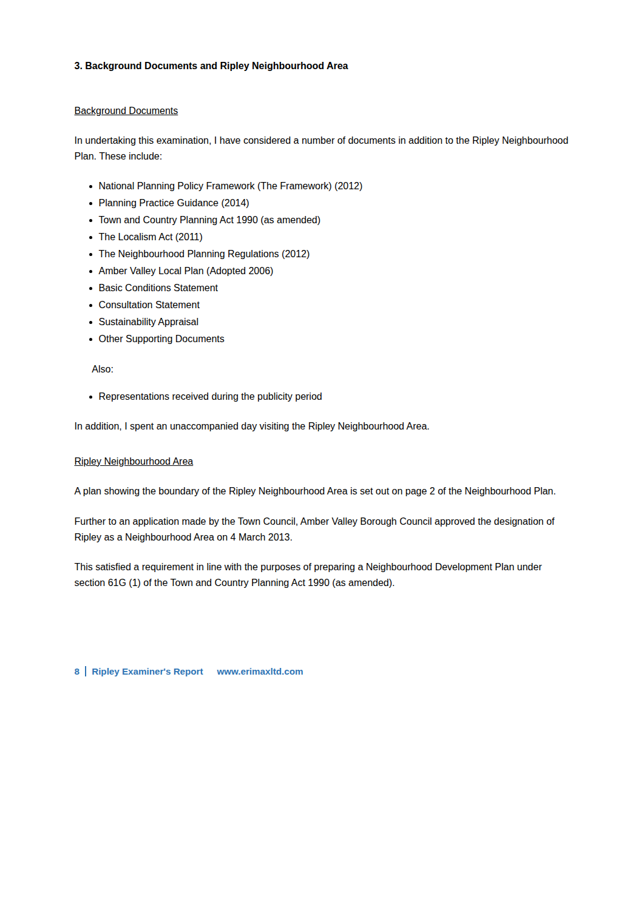3. Background Documents and Ripley Neighbourhood Area
Background Documents
In undertaking this examination, I have considered a number of documents in addition to the Ripley Neighbourhood Plan. These include:
National Planning Policy Framework (The Framework) (2012)
Planning Practice Guidance (2014)
Town and Country Planning Act 1990 (as amended)
The Localism Act (2011)
The Neighbourhood Planning Regulations (2012)
Amber Valley Local Plan (Adopted 2006)
Basic Conditions Statement
Consultation Statement
Sustainability Appraisal
Other Supporting Documents
Also:
Representations received during the publicity period
In addition, I spent an unaccompanied day visiting the Ripley Neighbourhood Area.
Ripley Neighbourhood Area
A plan showing the boundary of the Ripley Neighbourhood Area is set out on page 2 of the Neighbourhood Plan.
Further to an application made by the Town Council, Amber Valley Borough Council approved the designation of Ripley as a Neighbourhood Area on 4 March 2013.
This satisfied a requirement in line with the purposes of preparing a Neighbourhood Development Plan under section 61G (1) of the Town and Country Planning Act 1990 (as amended).
8 Ripley Examiner's Reportwww.erimaxltd.com